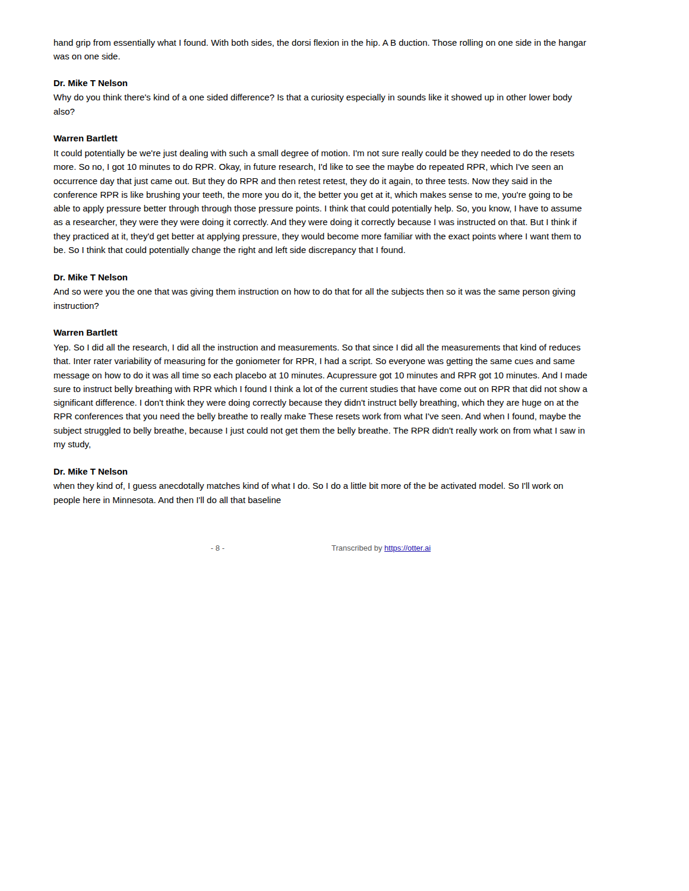hand grip from essentially what I found. With both sides, the dorsi flexion in the hip. A B duction. Those rolling on one side in the hangar was on one side.
Dr. Mike T Nelson
Why do you think there's kind of a one sided difference? Is that a curiosity especially in sounds like it showed up in other lower body also?
Warren Bartlett
It could potentially be we're just dealing with such a small degree of motion. I'm not sure really could be they needed to do the resets more. So no, I got 10 minutes to do RPR. Okay, in future research, I'd like to see the maybe do repeated RPR, which I've seen an occurrence day that just came out. But they do RPR and then retest retest, they do it again, to three tests. Now they said in the conference RPR is like brushing your teeth, the more you do it, the better you get at it, which makes sense to me, you're going to be able to apply pressure better through through those pressure points. I think that could potentially help. So, you know, I have to assume as a researcher, they were they were doing it correctly. And they were doing it correctly because I was instructed on that. But I think if they practiced at it, they'd get better at applying pressure, they would become more familiar with the exact points where I want them to be. So I think that could potentially change the right and left side discrepancy that I found.
Dr. Mike T Nelson
And so were you the one that was giving them instruction on how to do that for all the subjects then so it was the same person giving instruction?
Warren Bartlett
Yep. So I did all the research, I did all the instruction and measurements. So that since I did all the measurements that kind of reduces that. Inter rater variability of measuring for the goniometer for RPR, I had a script. So everyone was getting the same cues and same message on how to do it was all time so each placebo at 10 minutes. Acupressure got 10 minutes and RPR got 10 minutes. And I made sure to instruct belly breathing with RPR which I found I think a lot of the current studies that have come out on RPR that did not show a significant difference. I don't think they were doing correctly because they didn't instruct belly breathing, which they are huge on at the RPR conferences that you need the belly breathe to really make These resets work from what I've seen. And when I found, maybe the subject struggled to belly breathe, because I just could not get them the belly breathe. The RPR didn't really work on from what I saw in my study,
Dr. Mike T Nelson
when they kind of, I guess anecdotally matches kind of what I do. So I do a little bit more of the be activated model. So I'll work on people here in Minnesota. And then I'll do all that baseline
- 8 -Transcribed by https://otter.ai